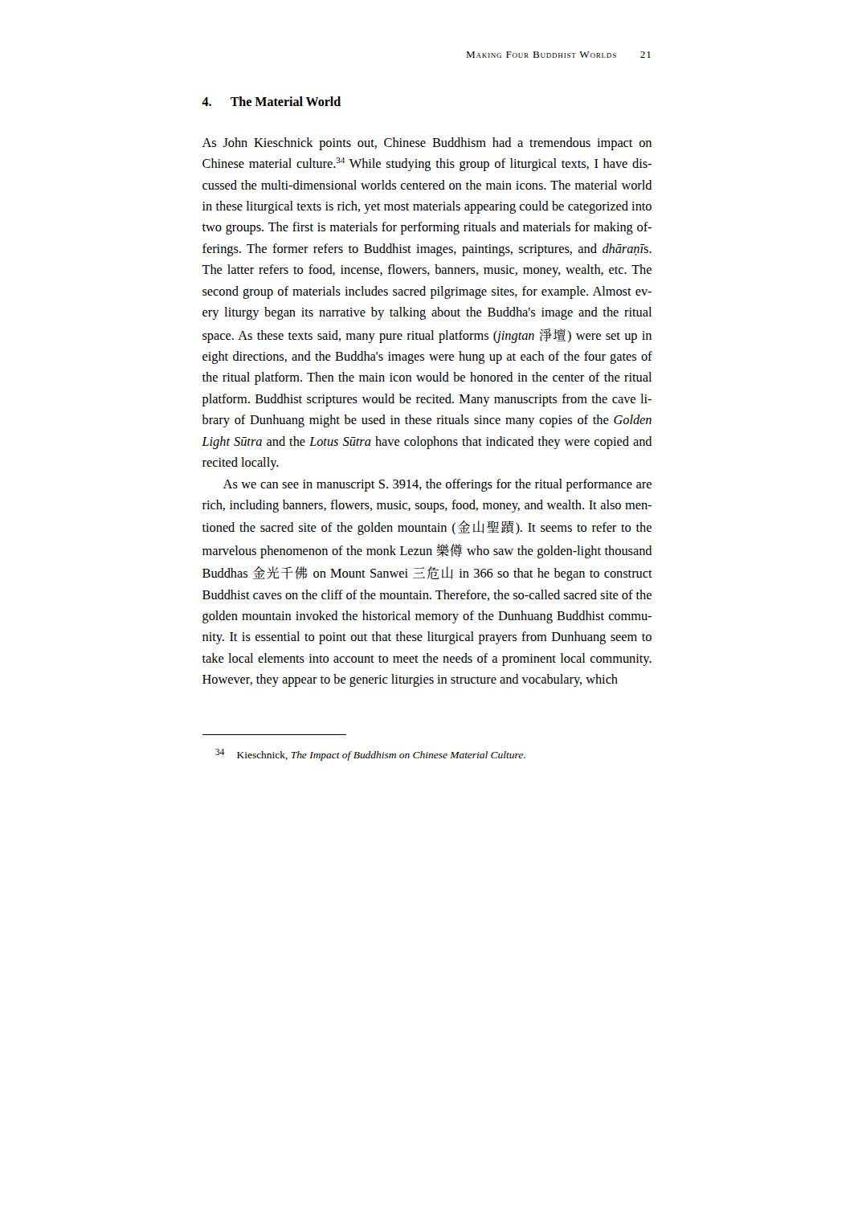Making Four Buddhist Worlds21
4. The Material World
As John Kieschnick points out, Chinese Buddhism had a tremendous impact on Chinese material culture.34 While studying this group of liturgical texts, I have discussed the multi-dimensional worlds centered on the main icons. The material world in these liturgical texts is rich, yet most materials appearing could be categorized into two groups. The first is materials for performing rituals and materials for making offerings. The former refers to Buddhist images, paintings, scriptures, and dhāraṇīs. The latter refers to food, incense, flowers, banners, music, money, wealth, etc. The second group of materials includes sacred pilgrimage sites, for example. Almost every liturgy began its narrative by talking about the Buddha's image and the ritual space. As these texts said, many pure ritual platforms (jingtan 淨壇) were set up in eight directions, and the Buddha's images were hung up at each of the four gates of the ritual platform. Then the main icon would be honored in the center of the ritual platform. Buddhist scriptures would be recited. Many manuscripts from the cave library of Dunhuang might be used in these rituals since many copies of the Golden Light Sūtra and the Lotus Sūtra have colophons that indicated they were copied and recited locally.
As we can see in manuscript S. 3914, the offerings for the ritual performance are rich, including banners, flowers, music, soups, food, money, and wealth. It also mentioned the sacred site of the golden mountain (金山聖蹟). It seems to refer to the marvelous phenomenon of the monk Lezun 樂僔 who saw the golden-light thousand Buddhas 金光千佛 on Mount Sanwei 三危山 in 366 so that he began to construct Buddhist caves on the cliff of the mountain. Therefore, the so-called sacred site of the golden mountain invoked the historical memory of the Dunhuang Buddhist community. It is essential to point out that these liturgical prayers from Dunhuang seem to take local elements into account to meet the needs of a prominent local community. However, they appear to be generic liturgies in structure and vocabulary, which
34 Kieschnick, The Impact of Buddhism on Chinese Material Culture.